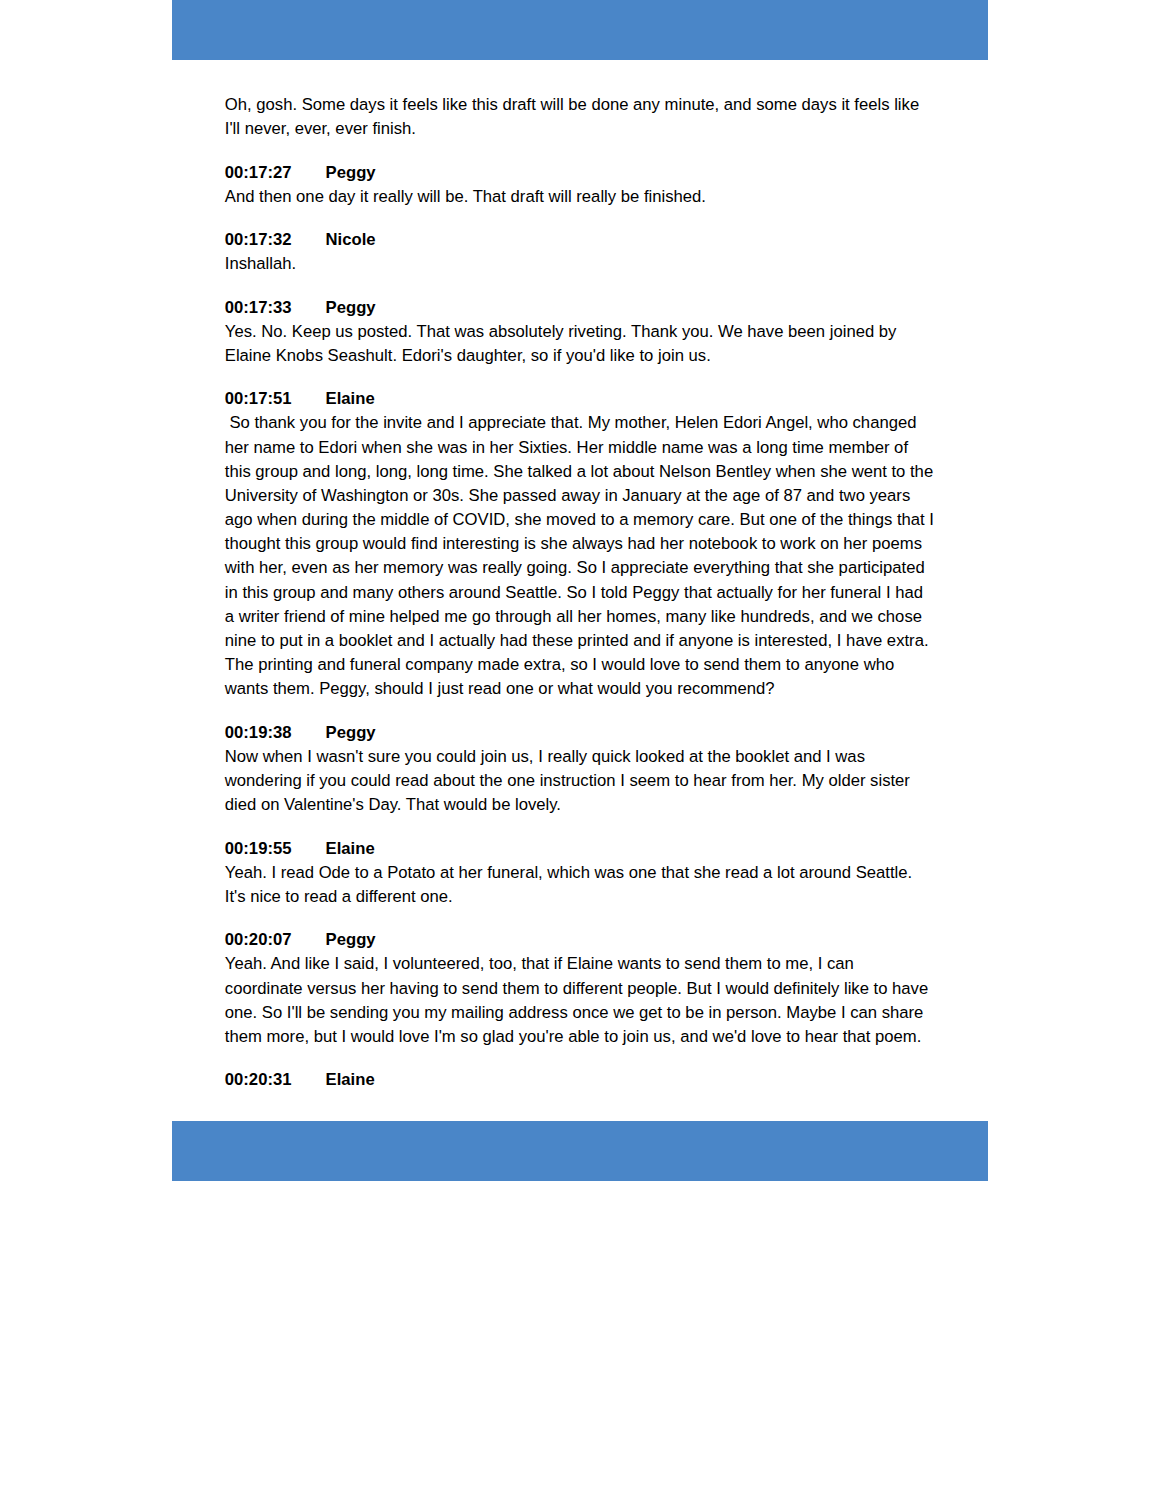Oh, gosh. Some days it feels like this draft will be done any minute, and some days it feels like I'll never, ever, ever finish.
00:17:27 Peggy
And then one day it really will be. That draft will really be finished.
00:17:32 Nicole
Inshallah.
00:17:33 Peggy
Yes. No. Keep us posted. That was absolutely riveting. Thank you. We have been joined by Elaine Knobs Seashult. Edori's daughter, so if you'd like to join us.
00:17:51 Elaine
So thank you for the invite and I appreciate that. My mother, Helen Edori Angel, who changed her name to Edori when she was in her Sixties. Her middle name was a long time member of this group and long, long, long time. She talked a lot about Nelson Bentley when she went to the University of Washington or 30s. She passed away in January at the age of 87 and two years ago when during the middle of COVID, she moved to a memory care. But one of the things that I thought this group would find interesting is she always had her notebook to work on her poems with her, even as her memory was really going. So I appreciate everything that she participated in this group and many others around Seattle. So I told Peggy that actually for her funeral I had a writer friend of mine helped me go through all her homes, many like hundreds, and we chose nine to put in a booklet and I actually had these printed and if anyone is interested, I have extra. The printing and funeral company made extra, so I would love to send them to anyone who wants them. Peggy, should I just read one or what would you recommend?
00:19:38 Peggy
Now when I wasn't sure you could join us, I really quick looked at the booklet and I was wondering if you could read about the one instruction I seem to hear from her. My older sister died on Valentine's Day. That would be lovely.
00:19:55 Elaine
Yeah. I read Ode to a Potato at her funeral, which was one that she read a lot around Seattle. It's nice to read a different one.
00:20:07 Peggy
Yeah. And like I said, I volunteered, too, that if Elaine wants to send them to me, I can coordinate versus her having to send them to different people. But I would definitely like to have one. So I'll be sending you my mailing address once we get to be in person. Maybe I can share them more, but I would love I'm so glad you're able to join us, and we'd love to hear that poem.
00:20:31 Elaine